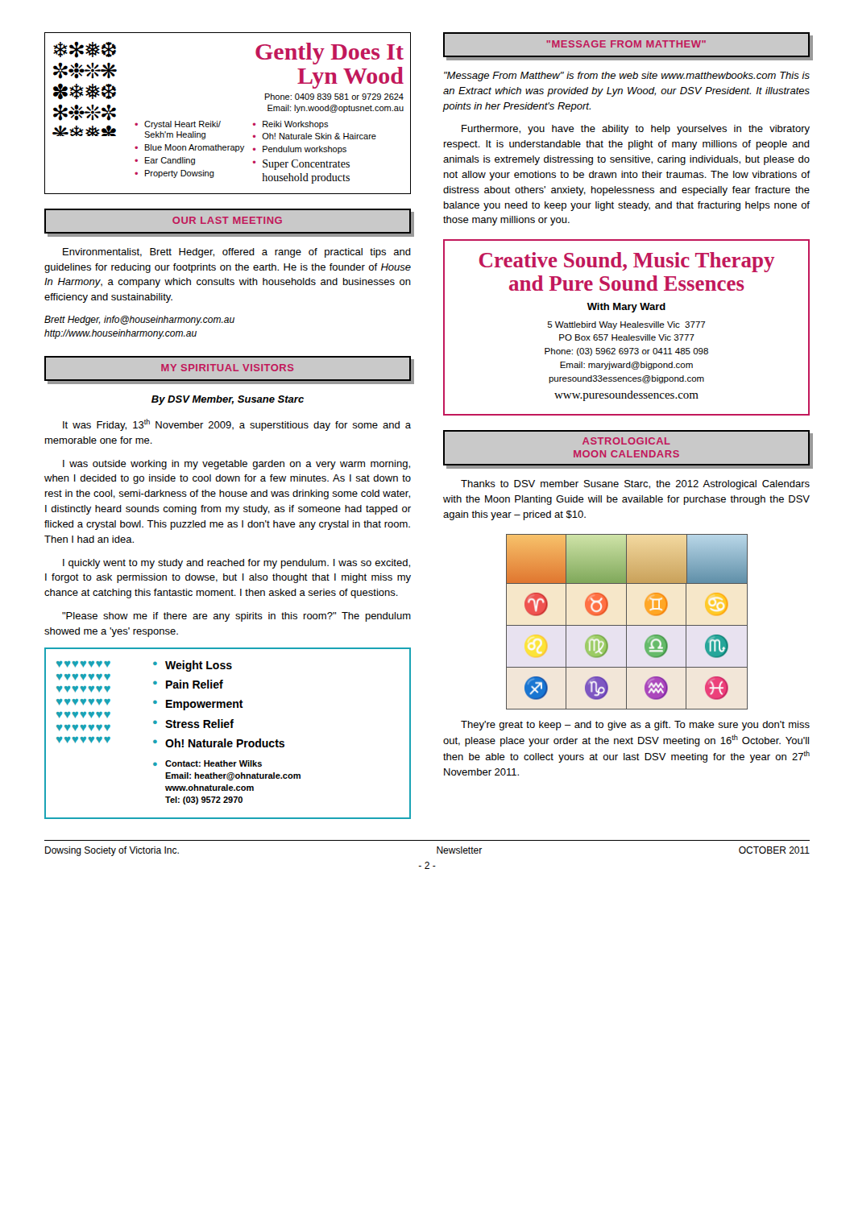❄✻❅❆✼❉❊❋✽❄❅❆✻❉❊✼❋❄❅✽❆❉❊❋✻❄❅❆✼❉
Gently Does It
Lyn Wood
Phone: 0409 839 581 or 9729 2624
Email: lyn.wood@optusnet.com.au
Crystal Heart Reiki/
Sekh'm Healing
Blue Moon Aromatherapy
Ear Candling
Property Dowsing
Reiki Workshops
Oh! Naturale Skin & Haircare
Pendulum workshops
Super Concentrates
household products
OUR LAST MEETING
Environmentalist, Brett Hedger, offered a range of practical tips and guidelines for reducing our footprints on the earth. He is the founder of House In Harmony, a company which consults with households and businesses on efficiency and sustainability.
Brett Hedger, info@houseinharmony.com.au
http://www.houseinharmony.com.au
MY SPIRITUAL VISITORS
By DSV Member, Susane Starc
It was Friday, 13th November 2009, a superstitious day for some and a memorable one for me.
I was outside working in my vegetable garden on a very warm morning, when I decided to go inside to cool down for a few minutes. As I sat down to rest in the cool, semi-darkness of the house and was drinking some cold water, I distinctly heard sounds coming from my study, as if someone had tapped or flicked a crystal bowl. This puzzled me as I don't have any crystal in that room. Then I had an idea.
I quickly went to my study and reached for my pendulum. I was so excited, I forgot to ask permission to dowse, but I also thought that I might miss my chance at catching this fantastic moment. I then asked a series of questions.
"Please show me if there are any spirits in this room?" The pendulum showed me a 'yes' response.
♥♥♥♥♥♥♥
♥♥♥♥♥♥♥
♥♥♥♥♥♥♥
♥♥♥♥♥♥♥
♥♥♥♥♥♥♥
♥♥♥♥♥♥♥
♥♥♥♥♥♥♥
Weight Loss
Pain Relief
Empowerment
Stress Relief
Oh! Naturale Products
Contact: Heather Wilks Email: heather@ohnaturale.com
www.ohnaturale.com
Tel: (03) 9572 2970
"MESSAGE FROM MATTHEW"
"Message From Matthew" is from the web site www.matthewbooks.com This is an Extract which was provided by Lyn Wood, our DSV President. It illustrates points in her President's Report.
Furthermore, you have the ability to help yourselves in the vibratory respect. It is understandable that the plight of many millions of people and animals is extremely distressing to sensitive, caring individuals, but please do not allow your emotions to be drawn into their traumas. The low vibrations of distress about others' anxiety, hopelessness and especially fear fracture the balance you need to keep your light steady, and that fracturing helps none of those many millions or you.
Creative Sound, Music Therapy
and Pure Sound Essences
With Mary Ward
5 Wattlebird Way Healesville Vic 3777
PO Box 657 Healesville Vic 3777
Phone: (03) 5962 6973 or 0411 485 098
Email: maryjward@bigpond.com
puresound33essences@bigpond.com
www.puresoundessences.com
ASTROLOGICAL
MOON CALENDARS
Thanks to DSV member Susane Starc, the 2012 Astrological Calendars with the Moon Planting Guide will be available for purchase through the DSV again this year – priced at $10.
♈♉♊♋ ♌♍♎♏ ♐♑♒♓
They're great to keep – and to give as a gift. To make sure you don't miss out, please place your order at the next DSV meeting on 16th October. You'll then be able to collect yours at our last DSV meeting for the year on 27th November 2011.
Dowsing Society of Victoria Inc.
Newsletter
OCTOBER 2011
- 2 -